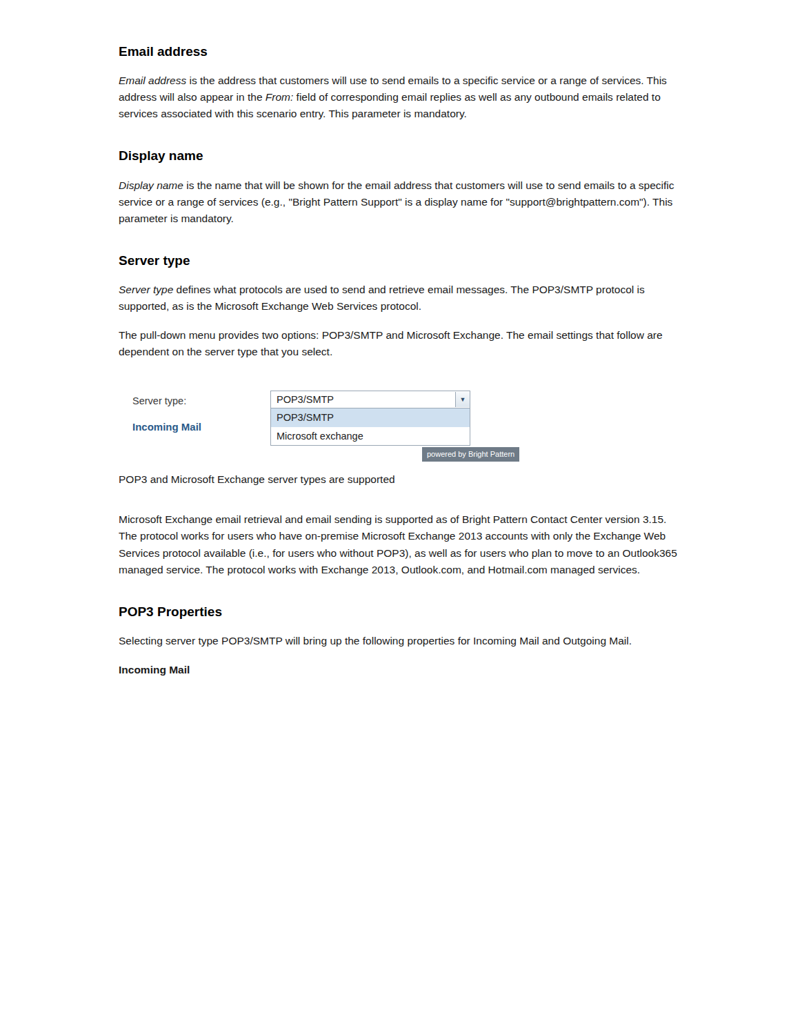Email address
Email address is the address that customers will use to send emails to a specific service or a range of services. This address will also appear in the From: field of corresponding email replies as well as any outbound emails related to services associated with this scenario entry. This parameter is mandatory.
Display name
Display name is the name that will be shown for the email address that customers will use to send emails to a specific service or a range of services (e.g., "Bright Pattern Support" is a display name for "support@brightpattern.com"). This parameter is mandatory.
Server type
Server type defines what protocols are used to send and retrieve email messages. The POP3/SMTP protocol is supported, as is the Microsoft Exchange Web Services protocol.
The pull-down menu provides two options: POP3/SMTP and Microsoft Exchange. The email settings that follow are dependent on the server type that you select.
Server type:
Incoming Mail
POP3/SMTP ▼
POP3/SMTP
Microsoft exchange
powered by Bright Pattern
POP3 and Microsoft Exchange server types are supported
Microsoft Exchange email retrieval and email sending is supported as of Bright Pattern Contact Center version 3.15. The protocol works for users who have on-premise Microsoft Exchange 2013 accounts with only the Exchange Web Services protocol available (i.e., for users who without POP3), as well as for users who plan to move to an Outlook365 managed service. The protocol works with Exchange 2013, Outlook.com, and Hotmail.com managed services.
POP3 Properties
Selecting server type POP3/SMTP will bring up the following properties for Incoming Mail and Outgoing Mail.
Incoming Mail